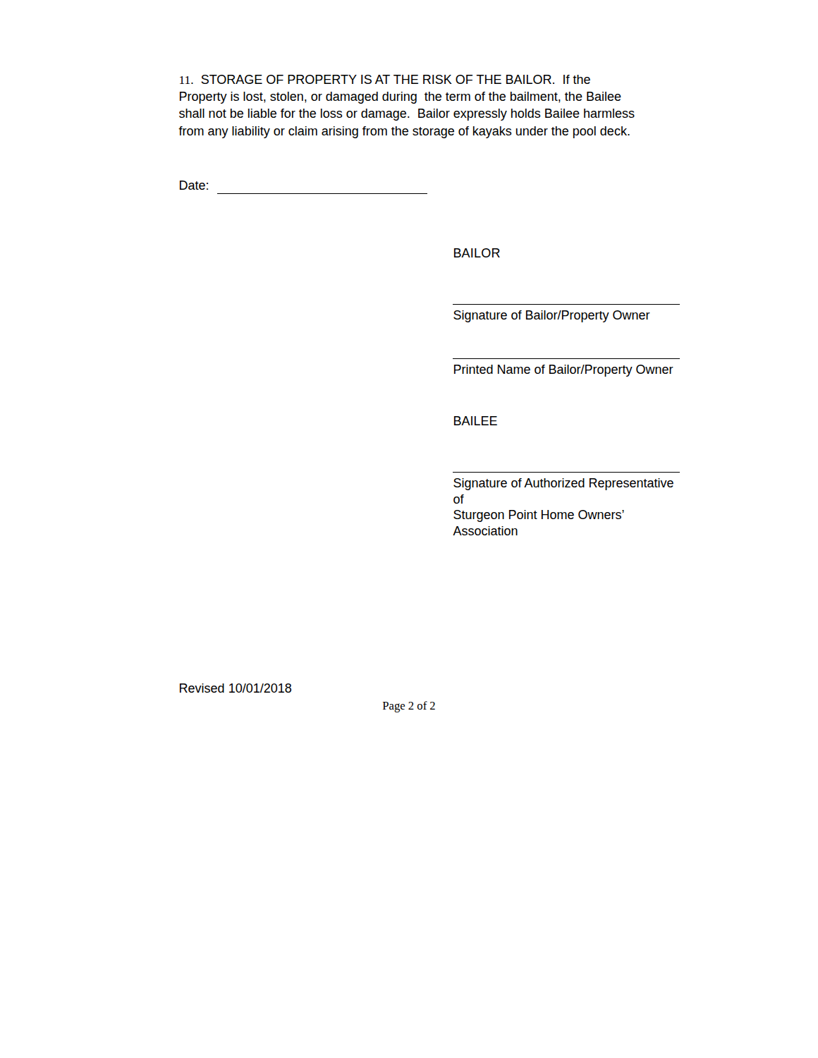11. STORAGE OF PROPERTY IS AT THE RISK OF THE BAILOR. If the Property is lost, stolen, or damaged during the term of the bailment, the Bailee shall not be liable for the loss or damage. Bailor expressly holds Bailee harmless from any liability or claim arising from the storage of kayaks under the pool deck.
Date:
BAILOR
Signature of Bailor/Property Owner
Printed Name of Bailor/Property Owner
BAILEE
Signature of Authorized Representative of
Sturgeon Point Home Owners’ Association
Revised 10/01/2018
Page 2 of 2